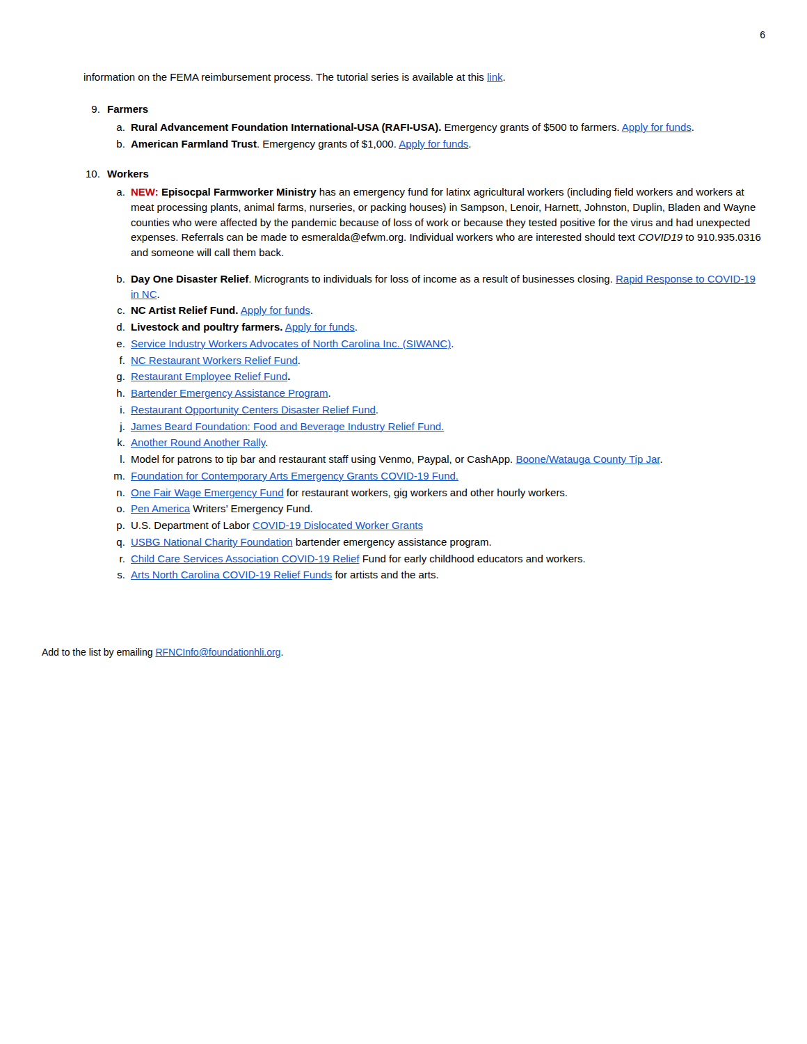6
information on the FEMA reimbursement process. The tutorial series is available at this link.
Farmers
Rural Advancement Foundation International-USA (RAFI-USA). Emergency grants of $500 to farmers. Apply for funds.
American Farmland Trust. Emergency grants of $1,000. Apply for funds.
Workers
NEW: Episocpal Farmworker Ministry has an emergency fund for latinx agricultural workers (including field workers and workers at meat processing plants, animal farms, nurseries, or packing houses) in Sampson, Lenoir, Harnett, Johnston, Duplin, Bladen and Wayne counties who were affected by the pandemic because of loss of work or because they tested positive for the virus and had unexpected expenses. Referrals can be made to esmeralda@efwm.org. Individual workers who are interested should text COVID19 to 910.935.0316 and someone will call them back.
Day One Disaster Relief. Microgrants to individuals for loss of income as a result of businesses closing. Rapid Response to COVID-19 in NC.
NC Artist Relief Fund. Apply for funds.
Livestock and poultry farmers. Apply for funds.
Service Industry Workers Advocates of North Carolina Inc. (SIWANC).
NC Restaurant Workers Relief Fund.
Restaurant Employee Relief Fund.
Bartender Emergency Assistance Program.
Restaurant Opportunity Centers Disaster Relief Fund.
James Beard Foundation: Food and Beverage Industry Relief Fund.
Another Round Another Rally.
Model for patrons to tip bar and restaurant staff using Venmo, Paypal, or CashApp. Boone/Watauga County Tip Jar.
Foundation for Contemporary Arts Emergency Grants COVID-19 Fund.
One Fair Wage Emergency Fund for restaurant workers, gig workers and other hourly workers.
Pen America Writers’ Emergency Fund.
U.S. Department of Labor COVID-19 Dislocated Worker Grants
USBG National Charity Foundation bartender emergency assistance program.
Child Care Services Association COVID-19 Relief Fund for early childhood educators and workers.
Arts North Carolina COVID-19 Relief Funds for artists and the arts.
Add to the list by emailing RFNCInfo@foundationhli.org.